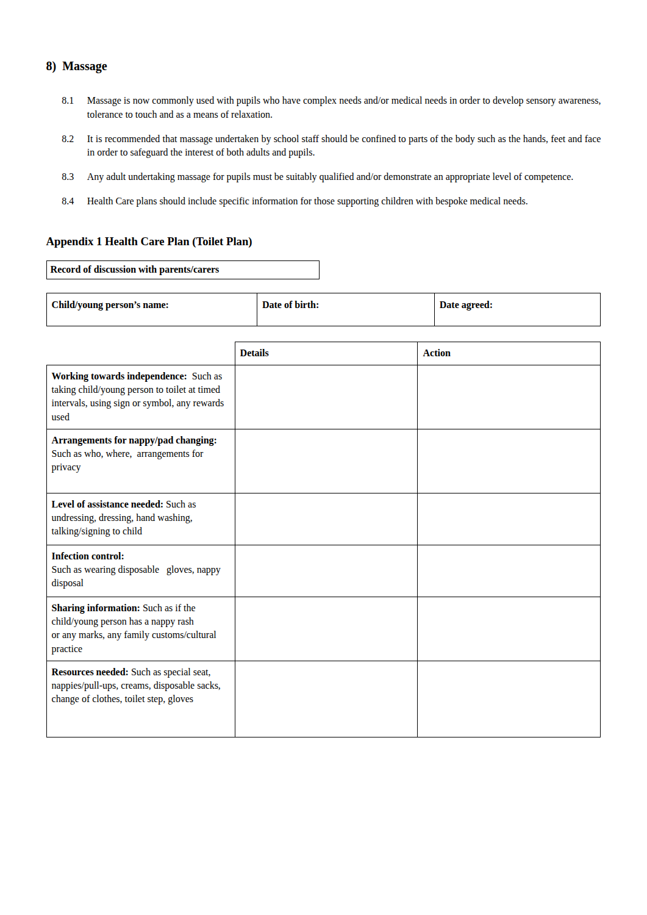8) Massage
8.1
Massage is now commonly used with pupils who have complex needs and/or medical needs in order to develop sensory awareness, tolerance to touch and as a means of relaxation.
8.2
It is recommended that massage undertaken by school staff should be confined to parts of the body such as the hands, feet and face in order to safeguard the interest of both adults and pupils.
8.3
Any adult undertaking massage for pupils must be suitably qualified and/or demonstrate an appropriate level of competence.
8.4
Health Care plans should include specific information for those supporting children with bespoke medical needs.
Appendix 1 Health Care Plan (Toilet Plan)
Record of discussion with parents/carers
| Child/young person’s name: | Date of birth: | Date agreed: |
| | Details | Action |
| --- | --- | --- |
| Working towards independence: Such as taking child/young person to toilet at timed intervals, using sign or symbol, any rewards used | | |
| Arrangements for nappy/pad changing: Such as who, where, arrangements for privacy | | |
| Level of assistance needed: Such as undressing, dressing, hand washing, talking/signing to child | | |
| Infection control: Such as wearing disposable gloves, nappy disposal | | |
| Sharing information: Such as if the child/young person has a nappy rash or any marks, any family customs/cultural practice | | |
| Resources needed: Such as special seat, nappies/pull-ups, creams, disposable sacks, change of clothes, toilet step, gloves | | |